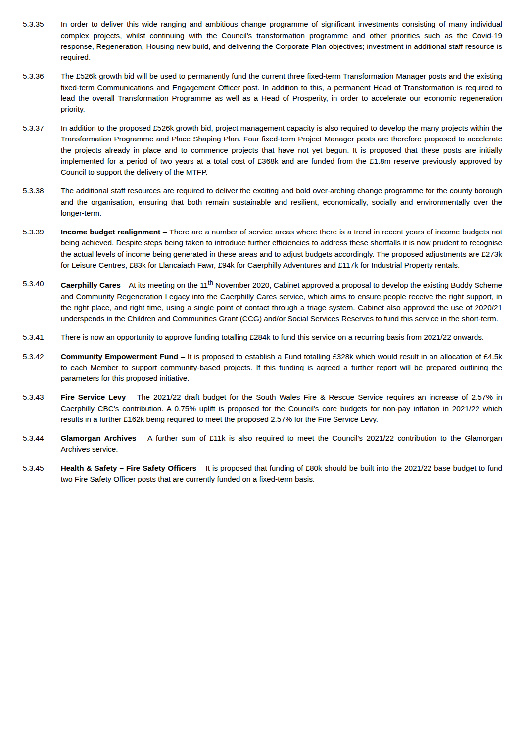5.3.35
In order to deliver this wide ranging and ambitious change programme of significant investments consisting of many individual complex projects, whilst continuing with the Council's transformation programme and other priorities such as the Covid-19 response, Regeneration, Housing new build, and delivering the Corporate Plan objectives; investment in additional staff resource is required.
5.3.36
The £526k growth bid will be used to permanently fund the current three fixed-term Transformation Manager posts and the existing fixed-term Communications and Engagement Officer post. In addition to this, a permanent Head of Transformation is required to lead the overall Transformation Programme as well as a Head of Prosperity, in order to accelerate our economic regeneration priority.
5.3.37
In addition to the proposed £526k growth bid, project management capacity is also required to develop the many projects within the Transformation Programme and Place Shaping Plan. Four fixed-term Project Manager posts are therefore proposed to accelerate the projects already in place and to commence projects that have not yet begun. It is proposed that these posts are initially implemented for a period of two years at a total cost of £368k and are funded from the £1.8m reserve previously approved by Council to support the delivery of the MTFP.
5.3.38
The additional staff resources are required to deliver the exciting and bold over-arching change programme for the county borough and the organisation, ensuring that both remain sustainable and resilient, economically, socially and environmentally over the longer-term.
5.3.39
Income budget realignment – There are a number of service areas where there is a trend in recent years of income budgets not being achieved. Despite steps being taken to introduce further efficiencies to address these shortfalls it is now prudent to recognise the actual levels of income being generated in these areas and to adjust budgets accordingly. The proposed adjustments are £273k for Leisure Centres, £83k for Llancaiach Fawr, £94k for Caerphilly Adventures and £117k for Industrial Property rentals.
5.3.40
Caerphilly Cares – At its meeting on the 11th November 2020, Cabinet approved a proposal to develop the existing Buddy Scheme and Community Regeneration Legacy into the Caerphilly Cares service, which aims to ensure people receive the right support, in the right place, and right time, using a single point of contact through a triage system. Cabinet also approved the use of 2020/21 underspends in the Children and Communities Grant (CCG) and/or Social Services Reserves to fund this service in the short-term.
5.3.41
There is now an opportunity to approve funding totalling £284k to fund this service on a recurring basis from 2021/22 onwards.
5.3.42
Community Empowerment Fund – It is proposed to establish a Fund totalling £328k which would result in an allocation of £4.5k to each Member to support community-based projects. If this funding is agreed a further report will be prepared outlining the parameters for this proposed initiative.
5.3.43
Fire Service Levy – The 2021/22 draft budget for the South Wales Fire & Rescue Service requires an increase of 2.57% in Caerphilly CBC's contribution. A 0.75% uplift is proposed for the Council's core budgets for non-pay inflation in 2021/22 which results in a further £162k being required to meet the proposed 2.57% for the Fire Service Levy.
5.3.44
Glamorgan Archives – A further sum of £11k is also required to meet the Council's 2021/22 contribution to the Glamorgan Archives service.
5.3.45
Health & Safety – Fire Safety Officers – It is proposed that funding of £80k should be built into the 2021/22 base budget to fund two Fire Safety Officer posts that are currently funded on a fixed-term basis.